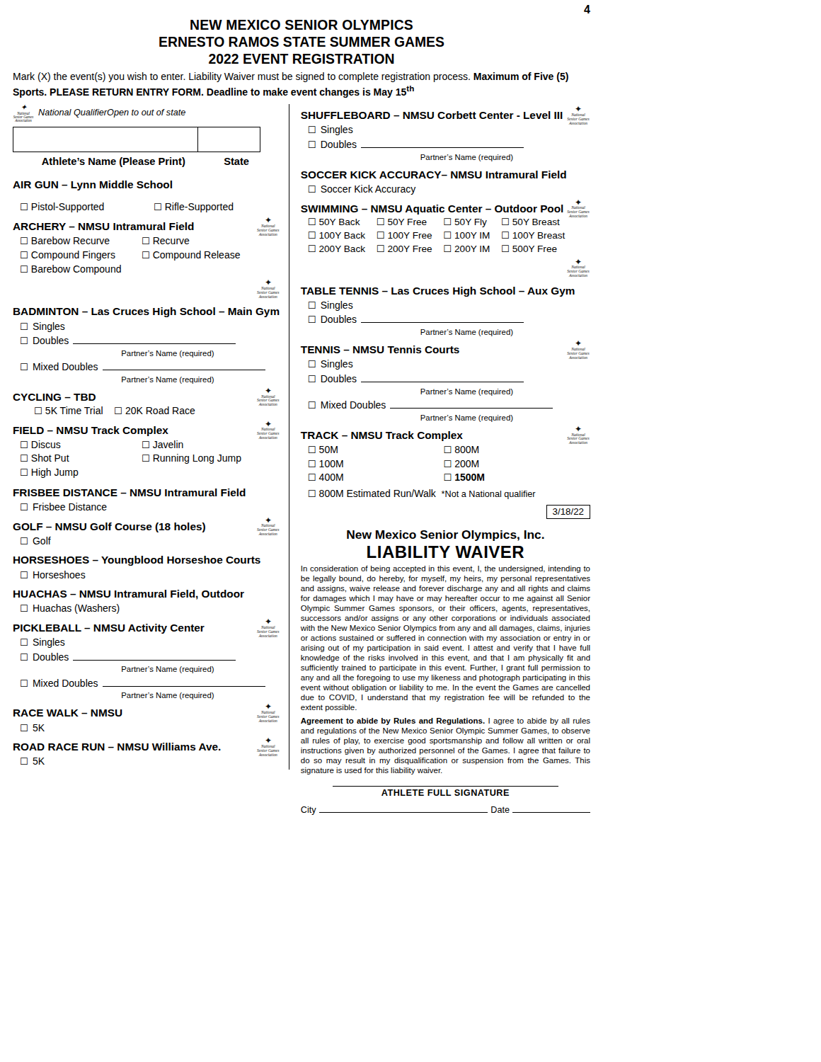4
NEW MEXICO SENIOR OLYMPICS
ERNESTO RAMOS STATE SUMMER GAMES
2022 EVENT REGISTRATION
Mark (X) the event(s) you wish to enter. Liability Waiver must be signed to complete registration process. Maximum of Five (5) Sports. PLEASE RETURN ENTRY FORM. Deadline to make event changes is May 15th
✦National
Senior Games
Association National Qualifier Open to out of state
Athlete’s Name (Please Print)
State
AIR GUN – Lynn Middle School
☐ Pistol-Supported
☐ Rifle-Supported
✦National
Senior Games
Association
ARCHERY – NMSU Intramural Field
☐ Barebow Recurve
☐ Recurve
☐ Compound Fingers
☐ Compound Release
☐ Barebow Compound
✦National
Senior Games
Association
BADMINTON – Las Cruces High School – Main Gym
☐ Singles
☐ Doubles
Partner’s Name (required)
☐ Mixed Doubles
Partner’s Name (required)
✦National
Senior Games
Association
CYCLING – TBD
☐ 5K Time Trial ☐ 20K Road Race
✦National
Senior Games
Association
FIELD – NMSU Track Complex
☐ Discus
☐ Javelin
☐ Shot Put
☐ Running Long Jump
☐ High Jump
FRISBEE DISTANCE – NMSU Intramural Field
☐ Frisbee Distance
✦National
Senior Games
Association
GOLF – NMSU Golf Course (18 holes)
☐ Golf
HORSESHOES – Youngblood Horseshoe Courts
☐ Horseshoes
HUACHAS – NMSU Intramural Field, Outdoor
☐ Huachas (Washers)
✦National
Senior Games
Association
PICKLEBALL – NMSU Activity Center
☐ Singles
☐ Doubles
Partner’s Name (required)
☐ Mixed Doubles
Partner’s Name (required)
✦National
Senior Games
Association
RACE WALK – NMSU
☐ 5K
✦National
Senior Games
Association
ROAD RACE RUN – NMSU Williams Ave.
☐ 5K
✦National
Senior Games
Association
SHUFFLEBOARD – NMSU Corbett Center - Level III
☐ Singles
☐ Doubles
Partner’s Name (required)
SOCCER KICK ACCURACY– NMSU Intramural Field
☐ Soccer Kick Accuracy
✦National
Senior Games
Association
SWIMMING – NMSU Aquatic Center – Outdoor Pool
☐ 50Y Back
☐ 50Y Free
☐ 50Y Fly
☐ 50Y Breast
☐ 100Y Back
☐ 100Y Free
☐ 100Y IM
☐ 100Y Breast
☐ 200Y Back
☐ 200Y Free
☐ 200Y IM
☐ 500Y Free
✦National
Senior Games
Association
TABLE TENNIS – Las Cruces High School – Aux Gym
☐ Singles
☐ Doubles
Partner’s Name (required)
✦National
Senior Games
Association
TENNIS – NMSU Tennis Courts
☐ Singles
☐ Doubles
Partner’s Name (required)
☐ Mixed Doubles
Partner’s Name (required)
✦National
Senior Games
Association
TRACK – NMSU Track Complex
☐ 50M
☐ 800M
☐ 100M
☐ 200M
☐ 400M
☐ 1500M
☐ 800M Estimated Run/Walk *Not a National qualifier
3/18/22
New Mexico Senior Olympics, Inc. LIABILITY WAIVER
In consideration of being accepted in this event, I, the undersigned, intending to be legally bound, do hereby, for myself, my heirs, my personal representatives and assigns, waive release and forever discharge any and all rights and claims for damages which I may have or may hereafter occur to me against all Senior Olympic Summer Games sponsors, or their officers, agents, representatives, successors and/or assigns or any other corporations or individuals associated with the New Mexico Senior Olympics from any and all damages, claims, injuries or actions sustained or suffered in connection with my association or entry in or arising out of my participation in said event. I attest and verify that I have full knowledge of the risks involved in this event, and that I am physically fit and sufficiently trained to participate in this event. Further, I grant full permission to any and all the foregoing to use my likeness and photograph participating in this event without obligation or liability to me. In the event the Games are cancelled due to COVID, I understand that my registration fee will be refunded to the extent possible.
Agreement to abide by Rules and Regulations. I agree to abide by all rules and regulations of the New Mexico Senior Olympic Summer Games, to observe all rules of play, to exercise good sportsmanship and follow all written or oral instructions given by authorized personnel of the Games. I agree that failure to do so may result in my disqualification or suspension from the Games. This signature is used for this liability waiver.
ATHLETE FULL SIGNATURE
City Date